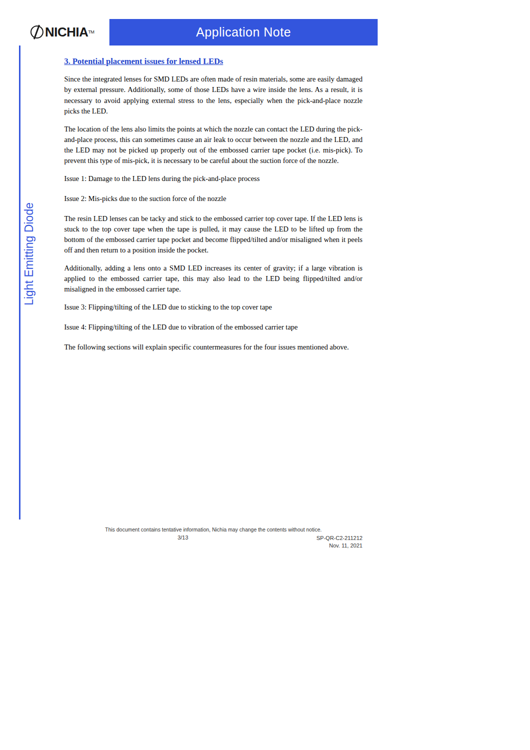NICHIATM
Application Note
Light Emitting Diode
3. Potential placement issues for lensed LEDs
Since the integrated lenses for SMD LEDs are often made of resin materials, some are easily damaged by external pressure. Additionally, some of those LEDs have a wire inside the lens. As a result, it is necessary to avoid applying external stress to the lens, especially when the pick-and-place nozzle picks the LED.
The location of the lens also limits the points at which the nozzle can contact the LED during the pick-and-place process, this can sometimes cause an air leak to occur between the nozzle and the LED, and the LED may not be picked up properly out of the embossed carrier tape pocket (i.e. mis-pick). To prevent this type of mis-pick, it is necessary to be careful about the suction force of the nozzle.
Issue 1: Damage to the LED lens during the pick-and-place process
Issue 2: Mis-picks due to the suction force of the nozzle
The resin LED lenses can be tacky and stick to the embossed carrier top cover tape. If the LED lens is stuck to the top cover tape when the tape is pulled, it may cause the LED to be lifted up from the bottom of the embossed carrier tape pocket and become flipped/tilted and/or misaligned when it peels off and then return to a position inside the pocket.
Additionally, adding a lens onto a SMD LED increases its center of gravity; if a large vibration is applied to the embossed carrier tape, this may also lead to the LED being flipped/tilted and/or misaligned in the embossed carrier tape.
Issue 3: Flipping/tilting of the LED due to sticking to the top cover tape
Issue 4: Flipping/tilting of the LED due to vibration of the embossed carrier tape
The following sections will explain specific countermeasures for the four issues mentioned above.
This document contains tentative information, Nichia may change the contents without notice.
3/13
SP-QR-C2-211212
Nov. 11, 2021